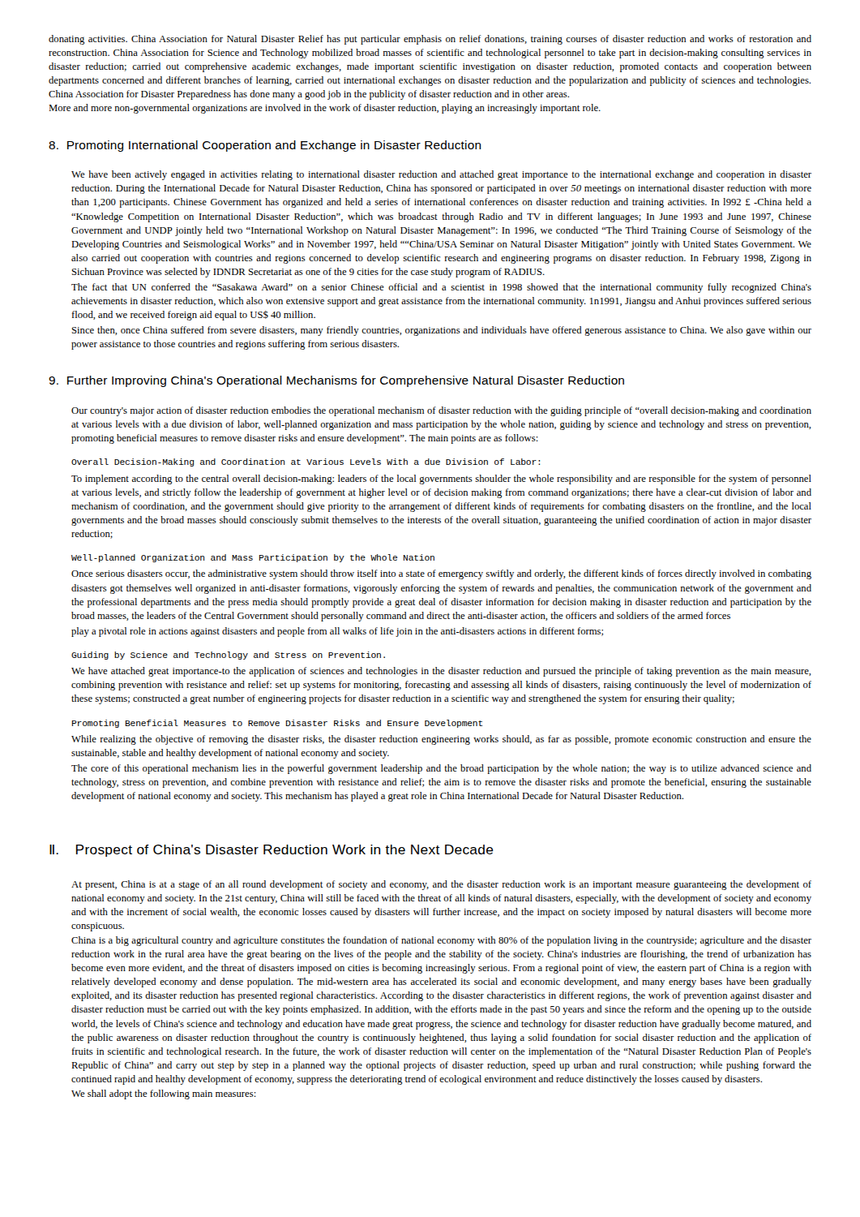donating activities. China Association for Natural Disaster Relief has put particular emphasis on relief donations, training courses of disaster reduction and works of restoration and reconstruction. China Association for Science and Technology mobilized broad masses of scientific and technological personnel to take part in decision-making consulting services in disaster reduction; carried out comprehensive academic exchanges, made important scientific investigation on disaster reduction, promoted contacts and cooperation between departments concerned and different branches of learning, carried out international exchanges on disaster reduction and the popularization and publicity of sciences and technologies. China Association for Disaster Preparedness has done many a good job in the publicity of disaster reduction and in other areas.
More and more non-governmental organizations are involved in the work of disaster reduction, playing an increasingly important role.
8. Promoting International Cooperation and Exchange in Disaster Reduction
We have been actively engaged in activities relating to international disaster reduction and attached great importance to the international exchange and cooperation in disaster reduction. During the International Decade for Natural Disaster Reduction, China has sponsored or participated in over 50 meetings on international disaster reduction with more than 1,200 participants. Chinese Government has organized and held a series of international conferences on disaster reduction and training activities. In l992 £ -China held a “Knowledge Competition on International Disaster Reduction”, which was broadcast through Radio and TV in different languages; In June 1993 and June 1997, Chinese Government and UNDP jointly held two “International Workshop on Natural Disaster Management”: In 1996, we conducted “The Third Training Course of Seismology of the Developing Countries and Seismological Works” and in November 1997, held ““China/USA Seminar on Natural Disaster Mitigation” jointly with United States Government. We also carried out cooperation with countries and regions concerned to develop scientific research and engineering programs on disaster reduction. In February 1998, Zigong in Sichuan Province was selected by IDNDR Secretariat as one of the 9 cities for the case study program of RADIUS.
The fact that UN conferred the “Sasakawa Award” on a senior Chinese official and a scientist in 1998 showed that the international community fully recognized China's achievements in disaster reduction, which also won extensive support and great assistance from the international community. 1n1991, Jiangsu and Anhui provinces suffered serious flood, and we received foreign aid equal to US$ 40 million.
Since then, once China suffered from severe disasters, many friendly countries, organizations and individuals have offered generous assistance to China. We also gave within our power assistance to those countries and regions suffering from serious disasters.
9. Further Improving China's Operational Mechanisms for Comprehensive Natural Disaster Reduction
Our country's major action of disaster reduction embodies the operational mechanism of disaster reduction with the guiding principle of “overall decision-making and coordination at various levels with a due division of labor, well-planned organization and mass participation by the whole nation, guiding by science and technology and stress on prevention, promoting beneficial measures to remove disaster risks and ensure development”. The main points are as follows:
Overall Decision-Making and Coordination at Various Levels With a due Division of Labor:
To implement according to the central overall decision-making: leaders of the local governments shoulder the whole responsibility and are responsible for the system of personnel at various levels, and strictly follow the leadership of government at higher level or of decision making from command organizations; there have a clear-cut division of labor and mechanism of coordination, and the government should give priority to the arrangement of different kinds of requirements for combating disasters on the frontline, and the local governments and the broad masses should consciously submit themselves to the interests of the overall situation, guaranteeing the unified coordination of action in major disaster reduction;
Well-planned Organization and Mass Participation by the Whole Nation
Once serious disasters occur, the administrative system should throw itself into a state of emergency swiftly and orderly, the different kinds of forces directly involved in combating disasters got themselves well organized in anti-disaster formations, vigorously enforcing the system of rewards and penalties, the communication network of the government and the professional departments and the press media should promptly provide a great deal of disaster information for decision making in disaster reduction and participation by the broad masses, the leaders of the Central Government should personally command and direct the anti-disaster action, the officers and soldiers of the armed forces
play a pivotal role in actions against disasters and people from all walks of life join in the anti-disasters actions in different forms;
Guiding by Science and Technology and Stress on Prevention.
We have attached great importance-to the application of sciences and technologies in the disaster reduction and pursued the principle of taking prevention as the main measure, combining prevention with resistance and relief: set up systems for monitoring, forecasting and assessing all kinds of disasters, raising continuously the level of modernization of these systems; constructed a great number of engineering projects for disaster reduction in a scientific way and strengthened the system for ensuring their quality;
Promoting Beneficial Measures to Remove Disaster Risks and Ensure Development
While realizing the objective of removing the disaster risks, the disaster reduction engineering works should, as far as possible, promote economic construction and ensure the sustainable, stable and healthy development of national economy and society.
The core of this operational mechanism lies in the powerful government leadership and the broad participation by the whole nation; the way is to utilize advanced science and technology, stress on prevention, and combine prevention with resistance and relief; the aim is to remove the disaster risks and promote the beneficial, ensuring the sustainable development of national economy and society. This mechanism has played a great role in China International Decade for Natural Disaster Reduction.
Ⅱ. Prospect of China's Disaster Reduction Work in the Next Decade
At present, China is at a stage of an all round development of society and economy, and the disaster reduction work is an important measure guaranteeing the development of national economy and society. In the 21st century, China will still be faced with the threat of all kinds of natural disasters, especially, with the development of society and economy and with the increment of social wealth, the economic losses caused by disasters will further increase, and the impact on society imposed by natural disasters will become more conspicuous.
China is a big agricultural country and agriculture constitutes the foundation of national economy with 80% of the population living in the countryside; agriculture and the disaster reduction work in the rural area have the great bearing on the lives of the people and the stability of the society. China's industries are flourishing, the trend of urbanization has become even more evident, and the threat of disasters imposed on cities is becoming increasingly serious. From a regional point of view, the eastern part of China is a region with relatively developed economy and dense population. The mid-western area has accelerated its social and economic development, and many energy bases have been gradually exploited, and its disaster reduction has presented regional characteristics. According to the disaster characteristics in different regions, the work of prevention against disaster and disaster reduction must be carried out with the key points emphasized. In addition, with the efforts made in the past 50 years and since the reform and the opening up to the outside world, the levels of China's science and technology and education have made great progress, the science and technology for disaster reduction have gradually become matured, and the public awareness on disaster reduction throughout the country is continuously heightened, thus laying a solid foundation for social disaster reduction and the application of fruits in scientific and technological research. In the future, the work of disaster reduction will center on the implementation of the “Natural Disaster Reduction Plan of People's Republic of China” and carry out step by step in a planned way the optional projects of disaster reduction, speed up urban and rural construction; while pushing forward the continued rapid and healthy development of economy, suppress the deteriorating trend of ecological environment and reduce distinctively the losses caused by disasters.
We shall adopt the following main measures: